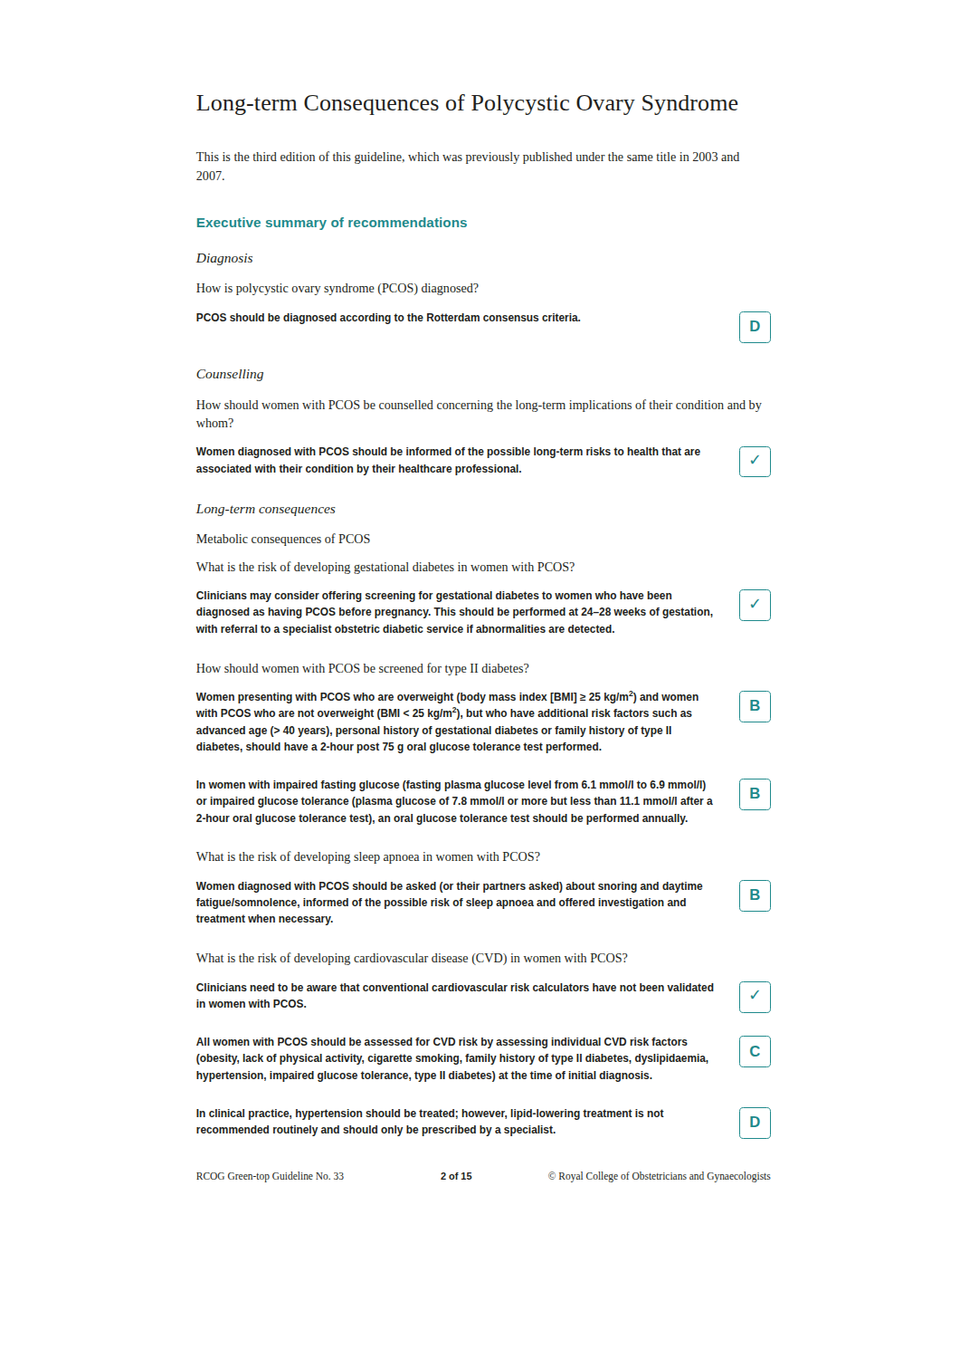Long-term Consequences of Polycystic Ovary Syndrome
This is the third edition of this guideline, which was previously published under the same title in 2003 and 2007.
Executive summary of recommendations
Diagnosis
How is polycystic ovary syndrome (PCOS) diagnosed?
PCOS should be diagnosed according to the Rotterdam consensus criteria.
D
Counselling
How should women with PCOS be counselled concerning the long-term implications of their condition and by whom?
Women diagnosed with PCOS should be informed of the possible long-term risks to health that are associated with their condition by their healthcare professional.
✓
Long-term consequences
Metabolic consequences of PCOS
What is the risk of developing gestational diabetes in women with PCOS?
Clinicians may consider offering screening for gestational diabetes to women who have been diagnosed as having PCOS before pregnancy. This should be performed at 24–28 weeks of gestation, with referral to a specialist obstetric diabetic service if abnormalities are detected.
✓
How should women with PCOS be screened for type II diabetes?
Women presenting with PCOS who are overweight (body mass index [BMI] ≥ 25 kg/m2) and women with PCOS who are not overweight (BMI < 25 kg/m2), but who have additional risk factors such as advanced age (> 40 years), personal history of gestational diabetes or family history of type II diabetes, should have a 2-hour post 75 g oral glucose tolerance test performed.
B
In women with impaired fasting glucose (fasting plasma glucose level from 6.1 mmol/l to 6.9 mmol/l) or impaired glucose tolerance (plasma glucose of 7.8 mmol/l or more but less than 11.1 mmol/l after a 2-hour oral glucose tolerance test), an oral glucose tolerance test should be performed annually.
B
What is the risk of developing sleep apnoea in women with PCOS?
Women diagnosed with PCOS should be asked (or their partners asked) about snoring and daytime fatigue/somnolence, informed of the possible risk of sleep apnoea and offered investigation and treatment when necessary.
B
What is the risk of developing cardiovascular disease (CVD) in women with PCOS?
Clinicians need to be aware that conventional cardiovascular risk calculators have not been validated in women with PCOS.
✓
All women with PCOS should be assessed for CVD risk by assessing individual CVD risk factors (obesity, lack of physical activity, cigarette smoking, family history of type II diabetes, dyslipidaemia, hypertension, impaired glucose tolerance, type II diabetes) at the time of initial diagnosis.
C
In clinical practice, hypertension should be treated; however, lipid-lowering treatment is not recommended routinely and should only be prescribed by a specialist.
D
RCOG Green-top Guideline No. 33
2 of 15
© Royal College of Obstetricians and Gynaecologists